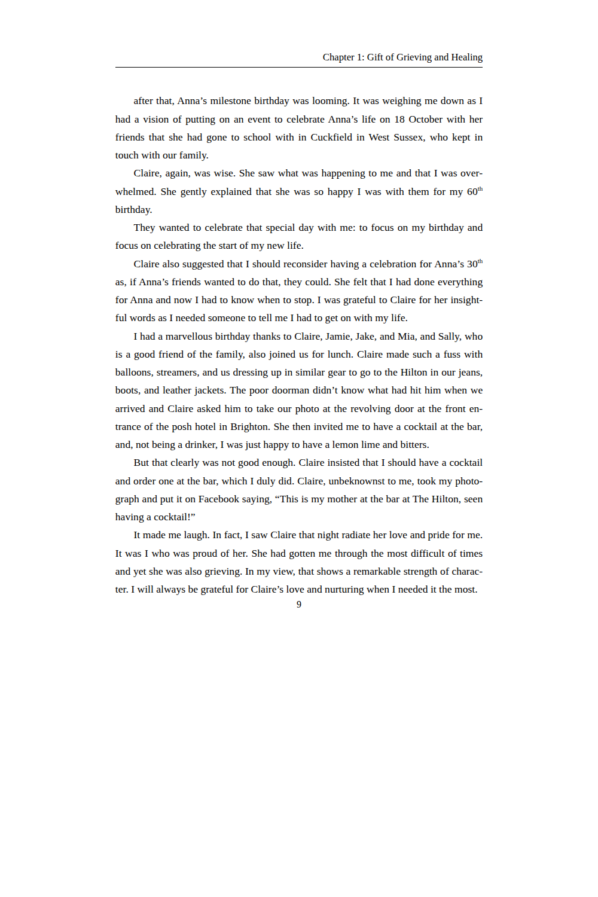Chapter 1: Gift of Grieving and Healing
after that, Anna’s milestone birthday was looming. It was weighing me down as I had a vision of putting on an event to celebrate Anna’s life on 18 October with her friends that she had gone to school with in Cuckfield in West Sussex, who kept in touch with our family.
Claire, again, was wise. She saw what was happening to me and that I was overwhelmed. She gently explained that she was so happy I was with them for my 60th birthday.
They wanted to celebrate that special day with me: to focus on my birthday and focus on celebrating the start of my new life.
Claire also suggested that I should reconsider having a celebration for Anna’s 30th as, if Anna’s friends wanted to do that, they could. She felt that I had done everything for Anna and now I had to know when to stop. I was grateful to Claire for her insightful words as I needed someone to tell me I had to get on with my life.
I had a marvellous birthday thanks to Claire, Jamie, Jake, and Mia, and Sally, who is a good friend of the family, also joined us for lunch. Claire made such a fuss with balloons, streamers, and us dressing up in similar gear to go to the Hilton in our jeans, boots, and leather jackets. The poor doorman didn’t know what had hit him when we arrived and Claire asked him to take our photo at the revolving door at the front entrance of the posh hotel in Brighton. She then invited me to have a cocktail at the bar, and, not being a drinker, I was just happy to have a lemon lime and bitters.
But that clearly was not good enough. Claire insisted that I should have a cocktail and order one at the bar, which I duly did. Claire, unbeknownst to me, took my photograph and put it on Facebook saying, “This is my mother at the bar at The Hilton, seen having a cocktail!”
It made me laugh. In fact, I saw Claire that night radiate her love and pride for me. It was I who was proud of her. She had gotten me through the most difficult of times and yet she was also grieving. In my view, that shows a remarkable strength of character. I will always be grateful for Claire’s love and nurturing when I needed it the most.
9